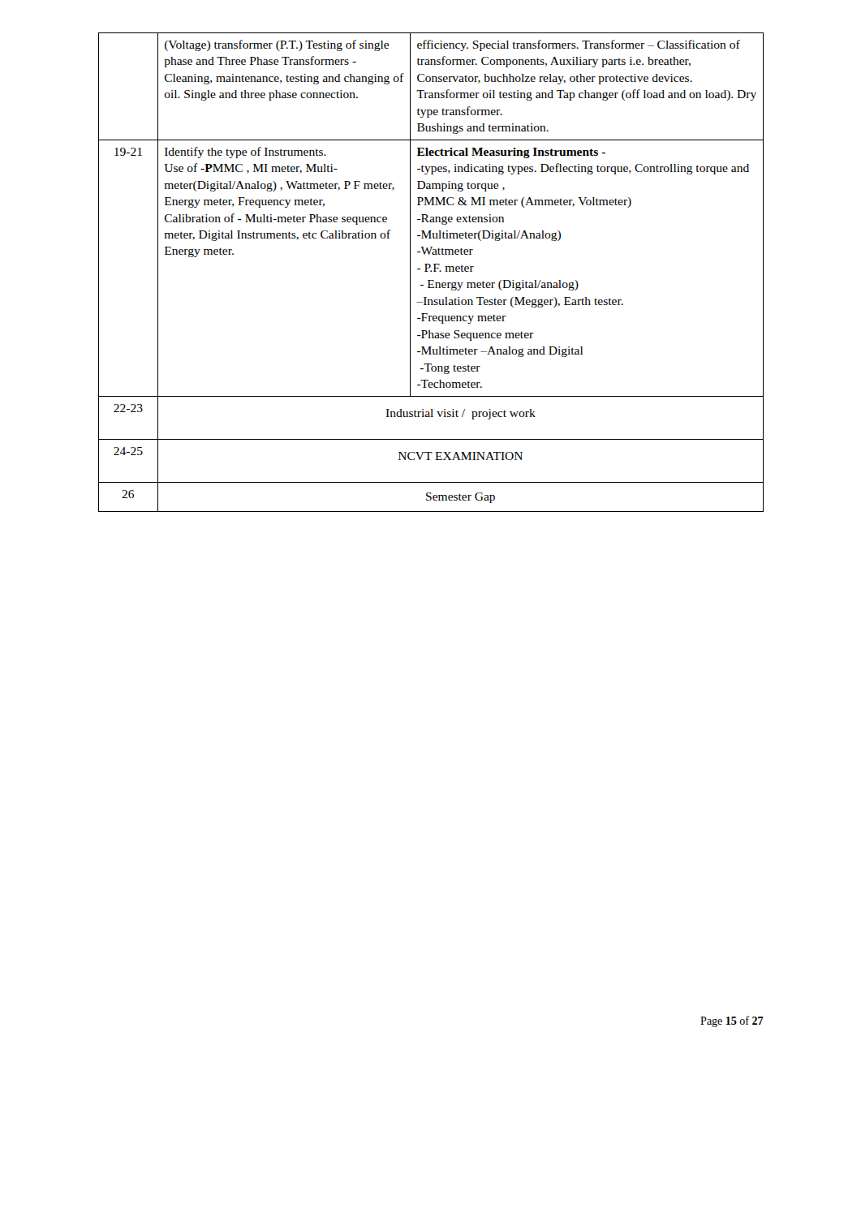| | (Voltage) transformer (P.T.) Testing of single phase and Three Phase Transformers - Cleaning, maintenance, testing and changing of oil. Single and three phase connection. | efficiency. Special transformers. Transformer – Classification of transformer. Components, Auxiliary parts i.e. breather, Conservator, buchholze relay, other protective devices. Transformer oil testing and Tap changer (off load and on load). Dry type transformer. Bushings and termination. |
| 19-21 | Identify the type of Instruments. Use of -P MMC , MI meter, Multi-meter(Digital/Analog) , Wattmeter, P F meter, Energy meter, Frequency meter, Calibration of - Multi-meter Phase sequence meter, Digital Instruments, etc Calibration of Energy meter. | Electrical Measuring Instruments - -types, indicating types. Deflecting torque, Controlling torque and Damping torque , PMMC & MI meter (Ammeter, Voltmeter) -Range extension -Multimeter(Digital/Analog) -Wattmeter - P.F. meter - Energy meter (Digital/analog) –Insulation Tester (Megger), Earth tester. -Frequency meter -Phase Sequence meter -Multimeter –Analog and Digital -Tong tester -Techometer. |
| 22-23 | Industrial visit / project work |
| 24-25 | NCVT EXAMINATION |
| 26 | Semester Gap |
Page 15 of 27